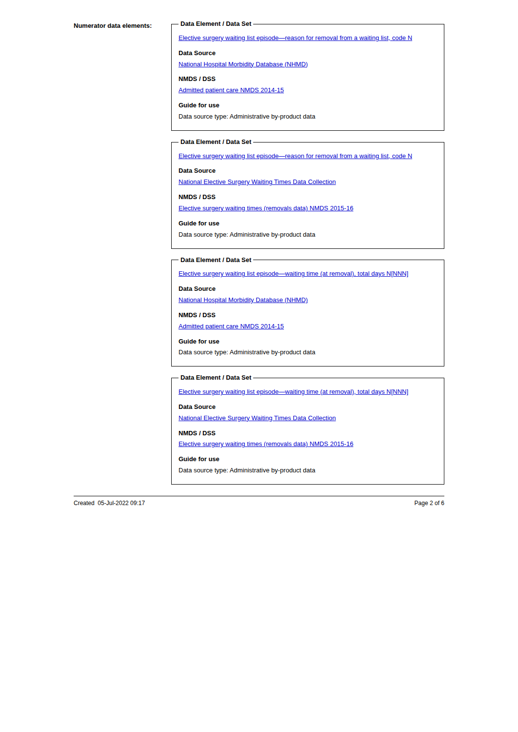Numerator data elements:
Data Element / Data Set
Elective surgery waiting list episode—reason for removal from a waiting list, code N
Data Source
National Hospital Morbidity Database (NHMD)
NMDS / DSS
Admitted patient care NMDS 2014-15
Guide for use
Data source type: Administrative by-product data
Data Element / Data Set
Elective surgery waiting list episode—reason for removal from a waiting list, code N
Data Source
National Elective Surgery Waiting Times Data Collection
NMDS / DSS
Elective surgery waiting times (removals data) NMDS 2015-16
Guide for use
Data source type: Administrative by-product data
Data Element / Data Set
Elective surgery waiting list episode—waiting time (at removal), total days N[NNN]
Data Source
National Hospital Morbidity Database (NHMD)
NMDS / DSS
Admitted patient care NMDS 2014-15
Guide for use
Data source type: Administrative by-product data
Data Element / Data Set
Elective surgery waiting list episode—waiting time (at removal), total days N[NNN]
Data Source
National Elective Surgery Waiting Times Data Collection
NMDS / DSS
Elective surgery waiting times (removals data) NMDS 2015-16
Guide for use
Data source type: Administrative by-product data
Created 05-Jul-2022 09:17
Page 2 of 6